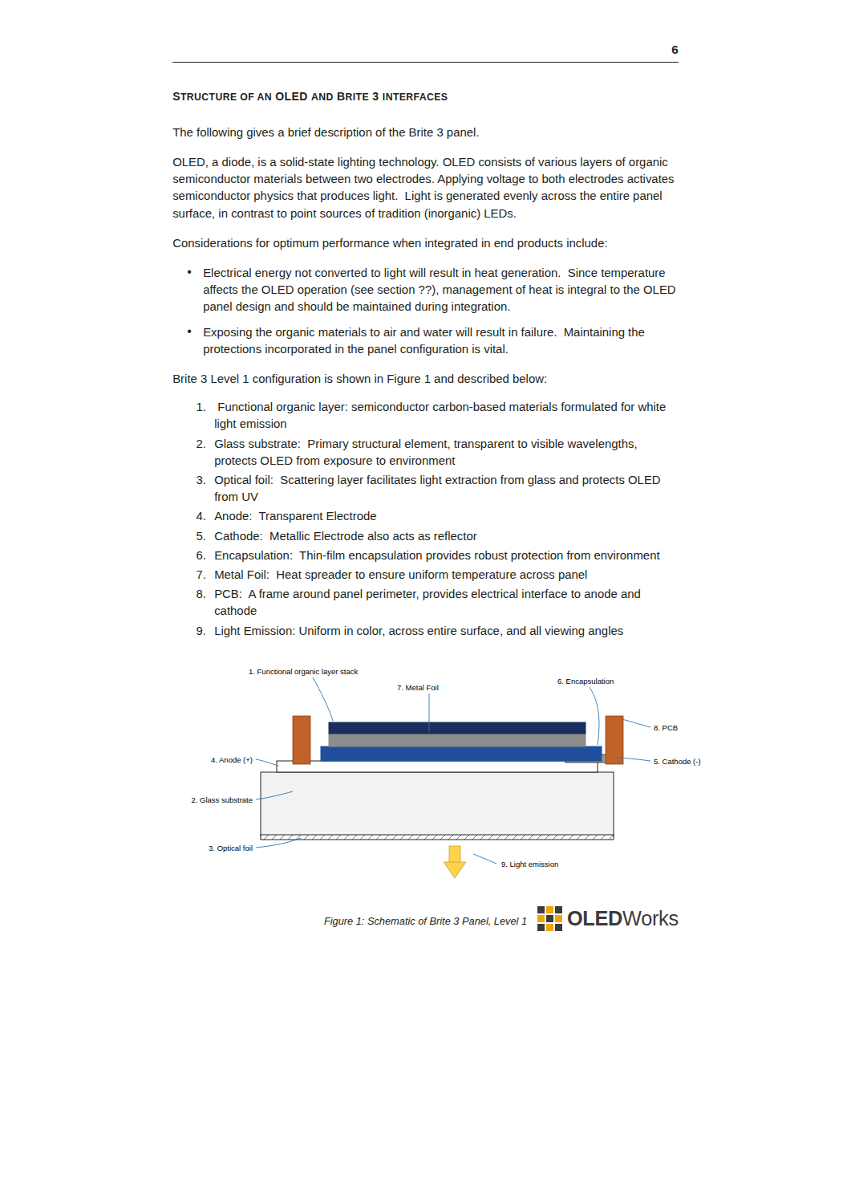6
STRUCTURE OF AN OLED AND BRITE 3 INTERFACES
The following gives a brief description of the Brite 3 panel.
OLED, a diode, is a solid-state lighting technology. OLED consists of various layers of organic semiconductor materials between two electrodes. Applying voltage to both electrodes activates semiconductor physics that produces light. Light is generated evenly across the entire panel surface, in contrast to point sources of tradition (inorganic) LEDs.
Considerations for optimum performance when integrated in end products include:
Electrical energy not converted to light will result in heat generation. Since temperature affects the OLED operation (see section ??), management of heat is integral to the OLED panel design and should be maintained during integration.
Exposing the organic materials to air and water will result in failure. Maintaining the protections incorporated in the panel configuration is vital.
Brite 3 Level 1 configuration is shown in Figure 1 and described below:
Functional organic layer: semiconductor carbon-based materials formulated for white light emission
Glass substrate: Primary structural element, transparent to visible wavelengths, protects OLED from exposure to environment
Optical foil: Scattering layer facilitates light extraction from glass and protects OLED from UV
Anode: Transparent Electrode
Cathode: Metallic Electrode also acts as reflector
Encapsulation: Thin-film encapsulation provides robust protection from environment
Metal Foil: Heat spreader to ensure uniform temperature across panel
PCB: A frame around panel perimeter, provides electrical interface to anode and cathode
Light Emission: Uniform in color, across entire surface, and all viewing angles
1. Functional organic layer stack 7. Metal Foil 6. Encapsulation 8. PCB 5. Cathode (-) 4. Anode (+) 2. Glass substrate 3. Optical foil 9. Light emission
Figure 1: Schematic of Brite 3 Panel, Level 1
OLEDWorks